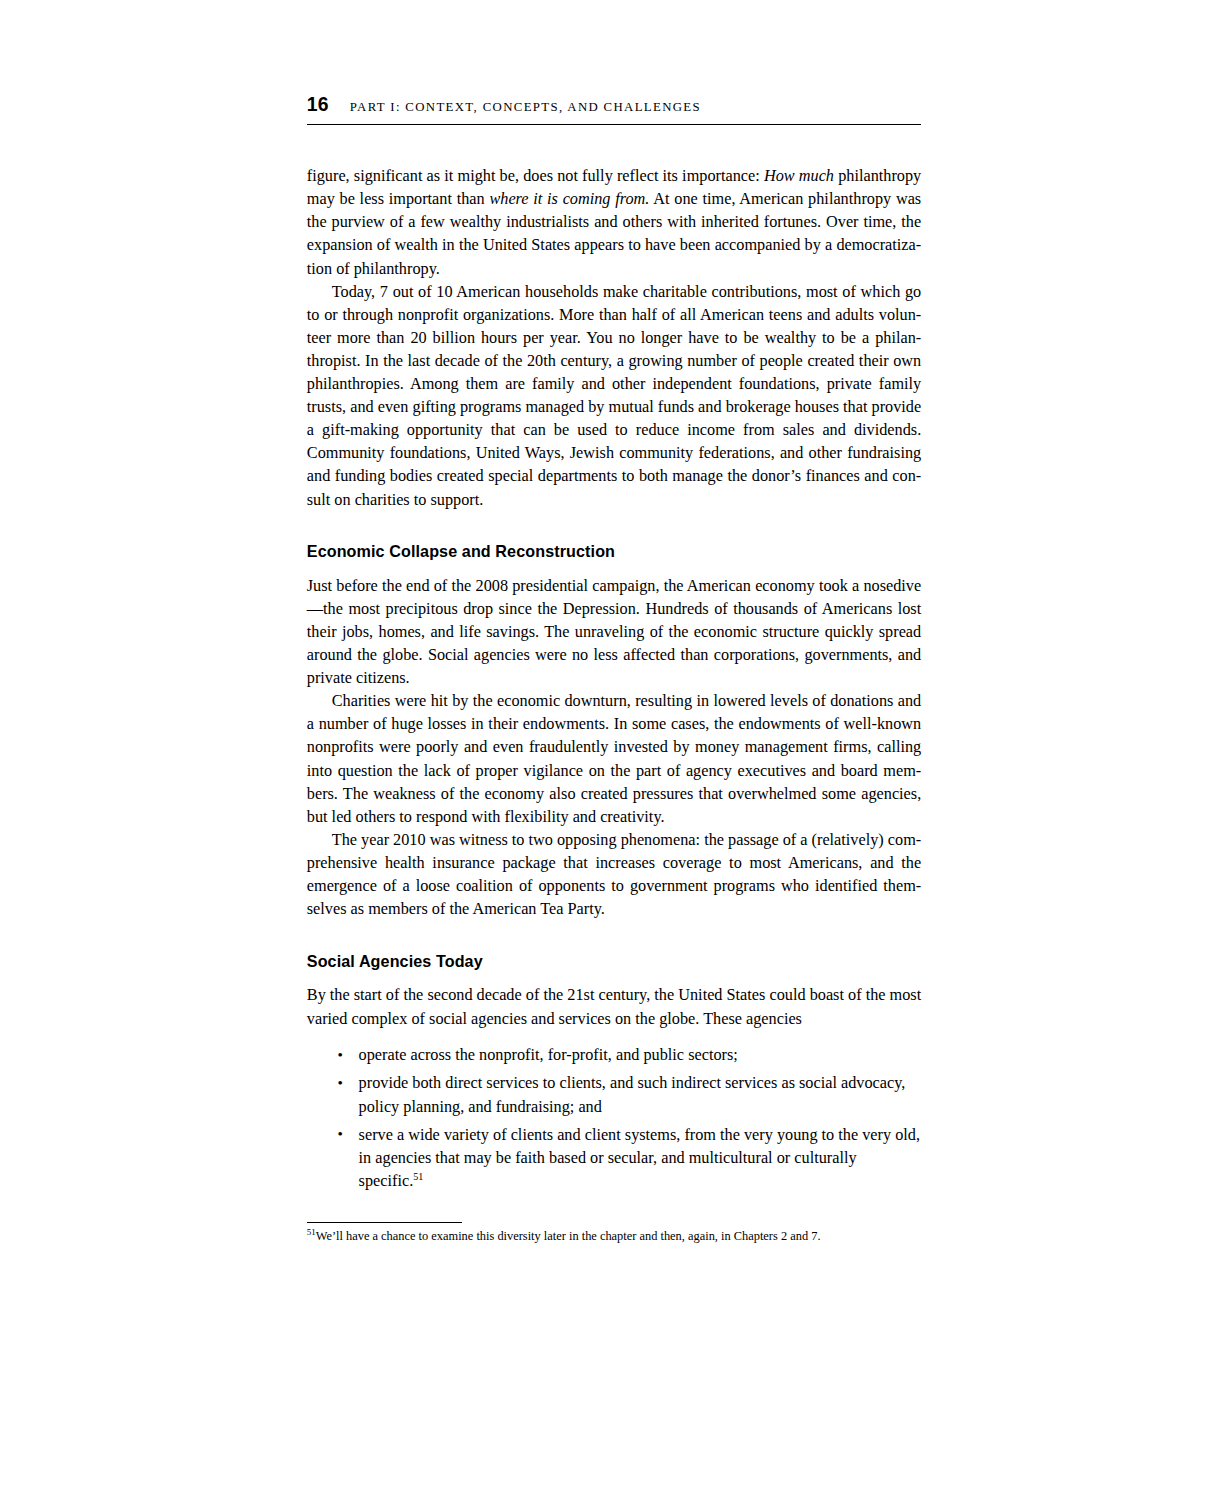16 Part I: Context, Concepts, and Challenges
figure, significant as it might be, does not fully reflect its importance: How much philanthropy may be less important than where it is coming from. At one time, American philanthropy was the purview of a few wealthy industrialists and others with inherited fortunes. Over time, the expansion of wealth in the United States appears to have been accompanied by a democratization of philanthropy.
Today, 7 out of 10 American households make charitable contributions, most of which go to or through nonprofit organizations. More than half of all American teens and adults volunteer more than 20 billion hours per year. You no longer have to be wealthy to be a philanthropist. In the last decade of the 20th century, a growing number of people created their own philanthropies. Among them are family and other independent foundations, private family trusts, and even gifting programs managed by mutual funds and brokerage houses that provide a gift-making opportunity that can be used to reduce income from sales and dividends. Community foundations, United Ways, Jewish community federations, and other fundraising and funding bodies created special departments to both manage the donor’s finances and consult on charities to support.
Economic Collapse and Reconstruction
Just before the end of the 2008 presidential campaign, the American economy took a nosedive—the most precipitous drop since the Depression. Hundreds of thousands of Americans lost their jobs, homes, and life savings. The unraveling of the economic structure quickly spread around the globe. Social agencies were no less affected than corporations, governments, and private citizens.
Charities were hit by the economic downturn, resulting in lowered levels of donations and a number of huge losses in their endowments. In some cases, the endowments of well-known nonprofits were poorly and even fraudulently invested by money management firms, calling into question the lack of proper vigilance on the part of agency executives and board members. The weakness of the economy also created pressures that overwhelmed some agencies, but led others to respond with flexibility and creativity.
The year 2010 was witness to two opposing phenomena: the passage of a (relatively) comprehensive health insurance package that increases coverage to most Americans, and the emergence of a loose coalition of opponents to government programs who identified themselves as members of the American Tea Party.
Social Agencies Today
By the start of the second decade of the 21st century, the United States could boast of the most varied complex of social agencies and services on the globe. These agencies
operate across the nonprofit, for-profit, and public sectors;
provide both direct services to clients, and such indirect services as social advocacy, policy planning, and fundraising; and
serve a wide variety of clients and client systems, from the very young to the very old, in agencies that may be faith based or secular, and multicultural or culturally specific.51
51We’ll have a chance to examine this diversity later in the chapter and then, again, in Chapters 2 and 7.